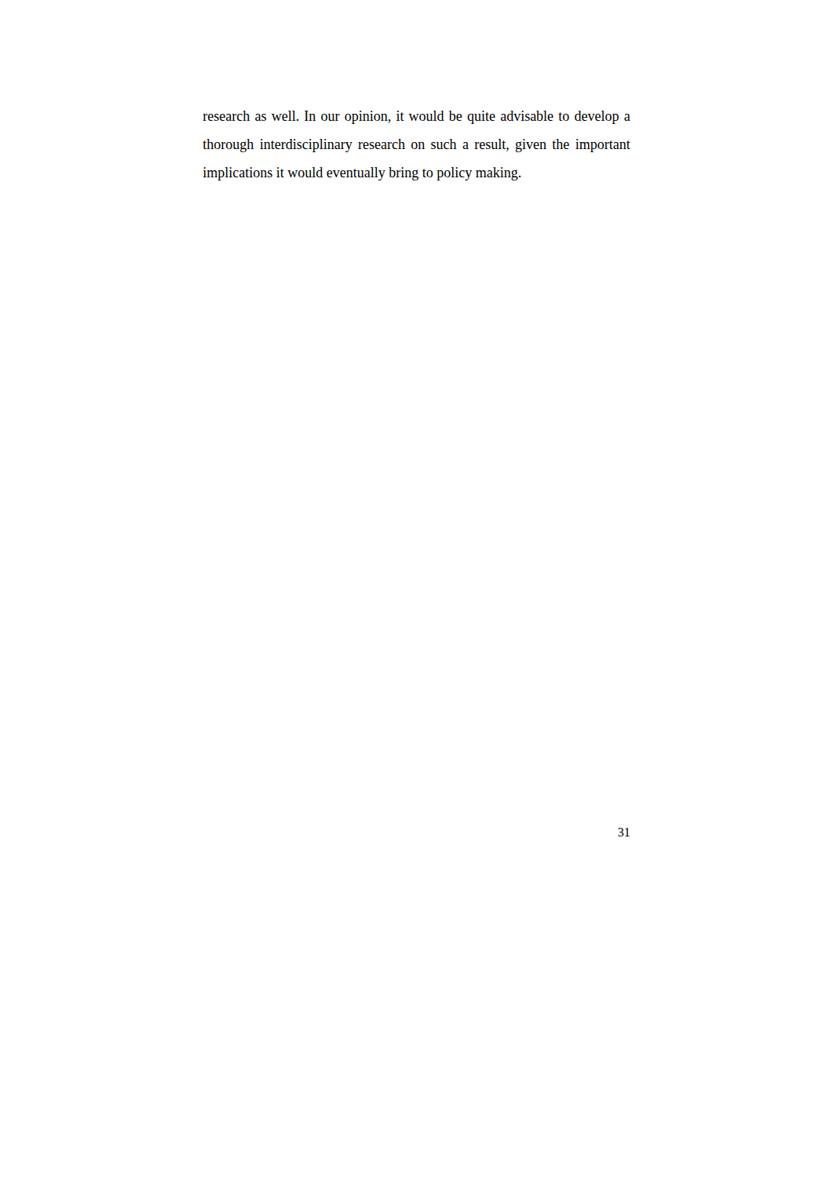research as well. In our opinion, it would be quite advisable to develop a thorough interdisciplinary research on such a result, given the important implications it would eventually bring to policy making.
31